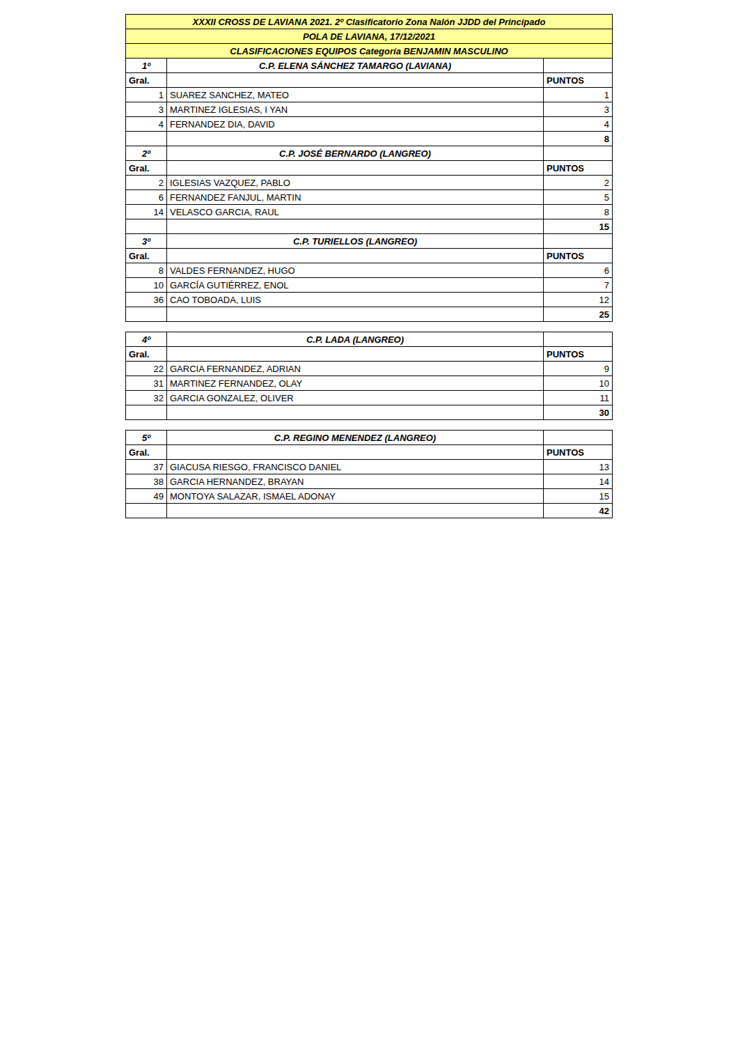| XXXII CROSS DE LAVIANA 2021. 2º Clasificatorio Zona Nalón JJDD del Principado |
| POLA DE LAVIANA, 17/12/2021 |
| CLASIFICACIONES EQUIPOS Categoría BENJAMIN MASCULINO |
| 1º | C.P. ELENA SÁNCHEZ TAMARGO (LAVIANA) | |
| Gral. | | PUNTOS |
| 1 | SUAREZ SANCHEZ, MATEO | 1 |
| 3 | MARTINEZ IGLESIAS, I YAN | 3 |
| 4 | FERNANDEZ DIA, DAVID | 4 |
| | | 8 |
| 2º | C.P. JOSÉ BERNARDO (LANGREO) | |
| Gral. | | PUNTOS |
| 2 | IGLESIAS VAZQUEZ, PABLO | 2 |
| 6 | FERNANDEZ FANJUL, MARTIN | 5 |
| 14 | VELASCO GARCIA, RAUL | 8 |
| | | 15 |
| 3º | C.P. TURIELLOS (LANGREO) | |
| Gral. | | PUNTOS |
| 8 | VALDES FERNANDEZ, HUGO | 6 |
| 10 | GARCÍA GUTIÉRREZ, ENOL | 7 |
| 36 | CAO TOBOADA, LUIS | 12 |
| | | 25 |
| 4º | C.P. LADA (LANGREO) | |
| Gral. | | PUNTOS |
| 22 | GARCIA FERNANDEZ, ADRIAN | 9 |
| 31 | MARTINEZ FERNANDEZ, OLAY | 10 |
| 32 | GARCIA GONZALEZ, OLIVER | 11 |
| | | 30 |
| 5º | C.P. REGINO MENENDEZ (LANGREO) | |
| Gral. | | PUNTOS |
| 37 | GIACUSA RIESGO, FRANCISCO DANIEL | 13 |
| 38 | GARCIA HERNANDEZ, BRAYAN | 14 |
| 49 | MONTOYA SALAZAR, ISMAEL ADONAY | 15 |
| | | 42 |